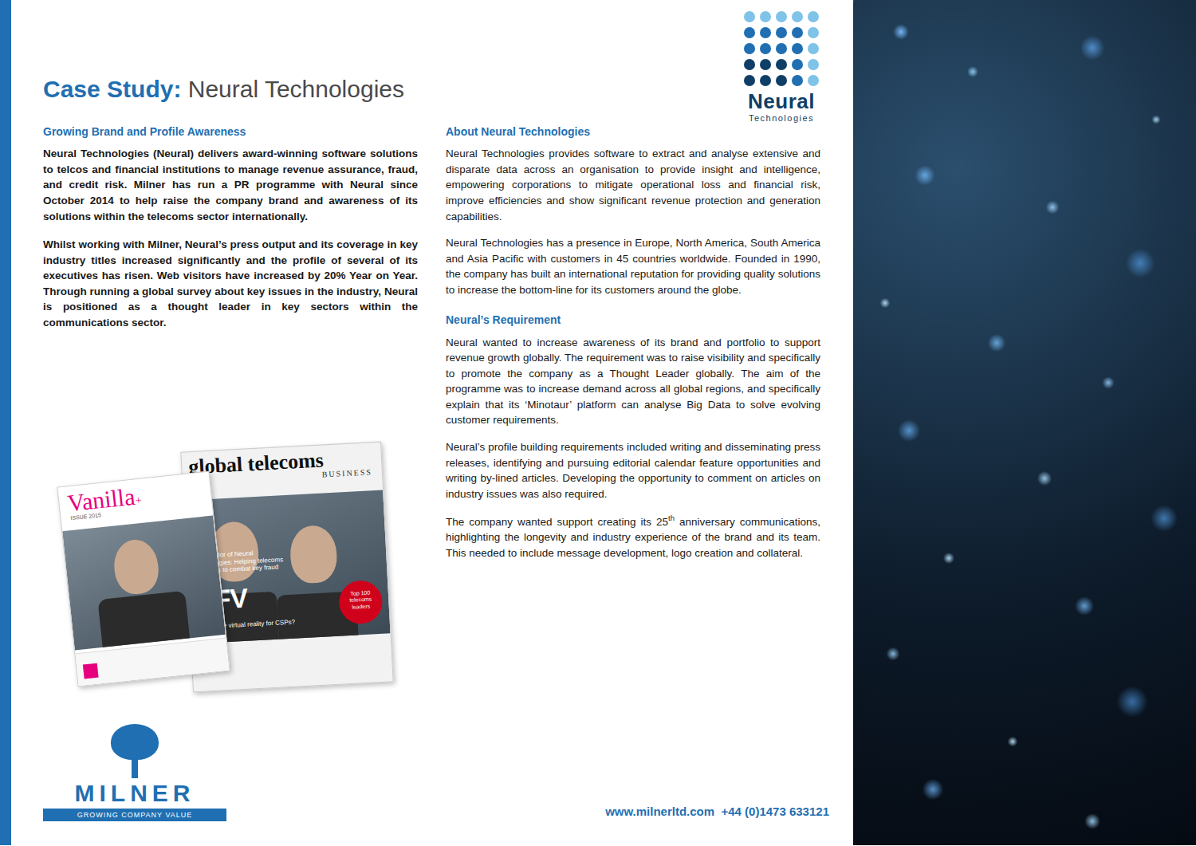Neural
Technologies
Case Study: Neural Technologies
Growing Brand and Profile Awareness
Neural Technologies (Neural) delivers award-winning software solutions to telcos and financial institutions to manage revenue assurance, fraud, and credit risk. Milner has run a PR programme with Neural since October 2014 to help raise the company brand and awareness of its solutions within the telecoms sector internationally.
Whilst working with Milner, Neural’s press output and its coverage in key industry titles increased significantly and the profile of several of its executives has risen. Web visitors have increased by 20% Year on Year. Through running a global survey about key issues in the industry, Neural is positioned as a thought leader in key sectors within the communications sector.
About Neural Technologies
Neural Technologies provides software to extract and analyse extensive and disparate data across an organisation to provide insight and intelligence, empowering corporations to mitigate operational loss and financial risk, improve efficiencies and show significant revenue protection and generation capabilities.
Neural Technologies has a presence in Europe, North America, South America and Asia Pacific with customers in 45 countries worldwide. Founded in 1990, the company has built an international reputation for providing quality solutions to increase the bottom-line for its customers around the globe.
Neural’s Requirement
Neural wanted to increase awareness of its brand and portfolio to support revenue growth globally. The requirement was to raise visibility and specifically to promote the company as a Thought Leader globally. The aim of the programme was to increase demand across all global regions, and specifically explain that its ‘Minotaur’ platform can analyse Big Data to solve evolving customer requirements.
Neural’s profile building requirements included writing and disseminating press releases, identifying and pursuing editorial calendar feature opportunities and writing by-lined articles. Developing the opportunity to comment on articles on industry issues was also required.
The company wanted support creating its 25th anniversary communications, highlighting the longevity and industry experience of the brand and its team. This needed to include message development, logo creation and collateral.
global telecomsBUSINESS
Luke Taylor of Neural Technologies: Helping telecoms operators to combat key fraud issues
NFV
What’s the virtual reality for CSPs?
Top 100
telecoms
leaders
Vanilla+
ISSUE 2015
MILNER
GROWING COMPANY VALUE
www.milnerltd.com +44 (0)1473 633121